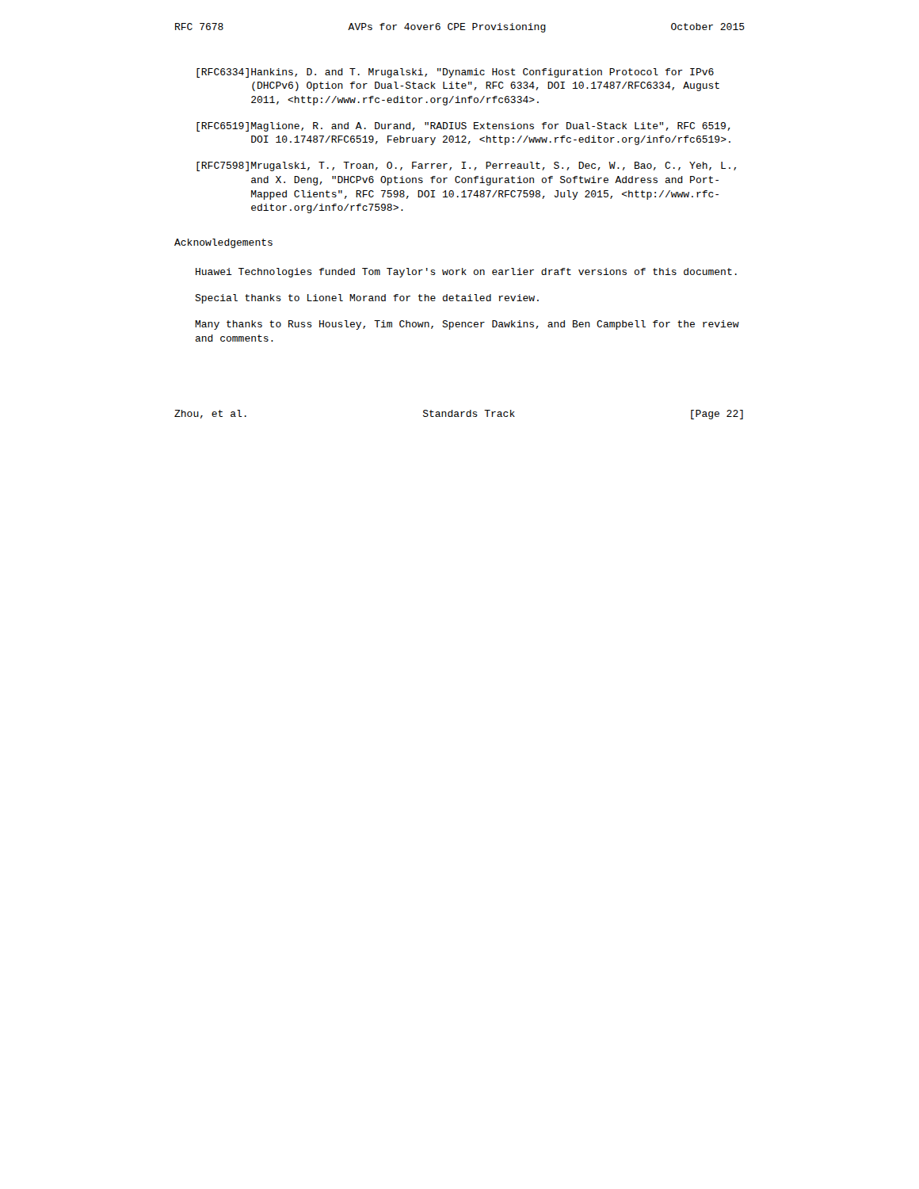RFC 7678 AVPs for 4over6 CPE Provisioning October 2015
[RFC6334]
Hankins, D. and T. Mrugalski, "Dynamic Host Configuration Protocol for IPv6 (DHCPv6) Option for Dual-Stack Lite", RFC 6334, DOI 10.17487/RFC6334, August 2011, <http://www.rfc-editor.org/info/rfc6334>.
[RFC6519]
Maglione, R. and A. Durand, "RADIUS Extensions for Dual-Stack Lite", RFC 6519, DOI 10.17487/RFC6519, February 2012, <http://www.rfc-editor.org/info/rfc6519>.
[RFC7598]
Mrugalski, T., Troan, O., Farrer, I., Perreault, S., Dec, W., Bao, C., Yeh, L., and X. Deng, "DHCPv6 Options for Configuration of Softwire Address and Port-Mapped Clients", RFC 7598, DOI 10.17487/RFC7598, July 2015, <http://www.rfc-editor.org/info/rfc7598>.
Acknowledgements
Huawei Technologies funded Tom Taylor's work on earlier draft versions of this document.
Special thanks to Lionel Morand for the detailed review.
Many thanks to Russ Housley, Tim Chown, Spencer Dawkins, and Ben Campbell for the review and comments.
Zhou, et al. Standards Track [Page 22]